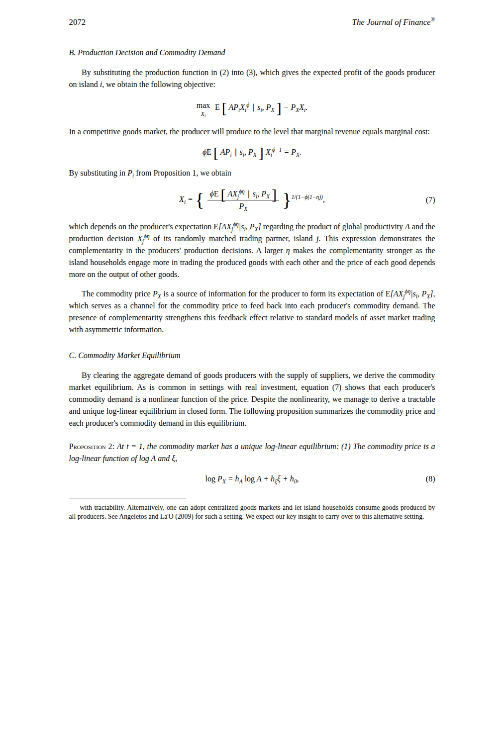2072 The Journal of Finance®
B. Production Decision and Commodity Demand
By substituting the production function in (2) into (3), which gives the expected profit of the goods producer on island i, we obtain the following objective:
maxXi E [ APiXiϕ ∣ si, PX ] − PXXi.
In a competitive goods market, the producer will produce to the level that marginal revenue equals marginal cost:
ϕE [ APi ∣ si, PX ] Xiϕ−1 = PX.
By substituting in Pi from Proposition 1, we obtain
Xi = { ϕE [ AXjϕη ∣ si, PX ] PX }1/(1−ϕ(1−η)), (7)
which depends on the producer's expectation E[AXjϕη|si, PX] regarding the product of global productivity A and the production decision Xjϕη of its randomly matched trading partner, island j. This expression demonstrates the complementarity in the producers' production decisions. A larger η makes the complementarity stronger as the island households engage more in trading the produced goods with each other and the price of each good depends more on the output of other goods.
The commodity price PX is a source of information for the producer to form its expectation of E[AXjϕη|si, PX], which serves as a channel for the commodity price to feed back into each producer's commodity demand. The presence of complementarity strengthens this feedback effect relative to standard models of asset market trading with asymmetric information.
C. Commodity Market Equilibrium
By clearing the aggregate demand of goods producers with the supply of suppliers, we derive the commodity market equilibrium. As is common in settings with real investment, equation (7) shows that each producer's commodity demand is a nonlinear function of the price. Despite the nonlinearity, we manage to derive a tractable and unique log-linear equilibrium in closed form. The following proposition summarizes the commodity price and each producer's commodity demand in this equilibrium.
Proposition 2: At t = 1, the commodity market has a unique log-linear equilibrium: (1) The commodity price is a log-linear function of log A and ξ,
log PX = hA log A + hξξ + h0, (8)
with tractability. Alternatively, one can adopt centralized goods markets and let island households consume goods produced by all producers. See Angeletos and La'O (2009) for such a setting. We expect our key insight to carry over to this alternative setting.